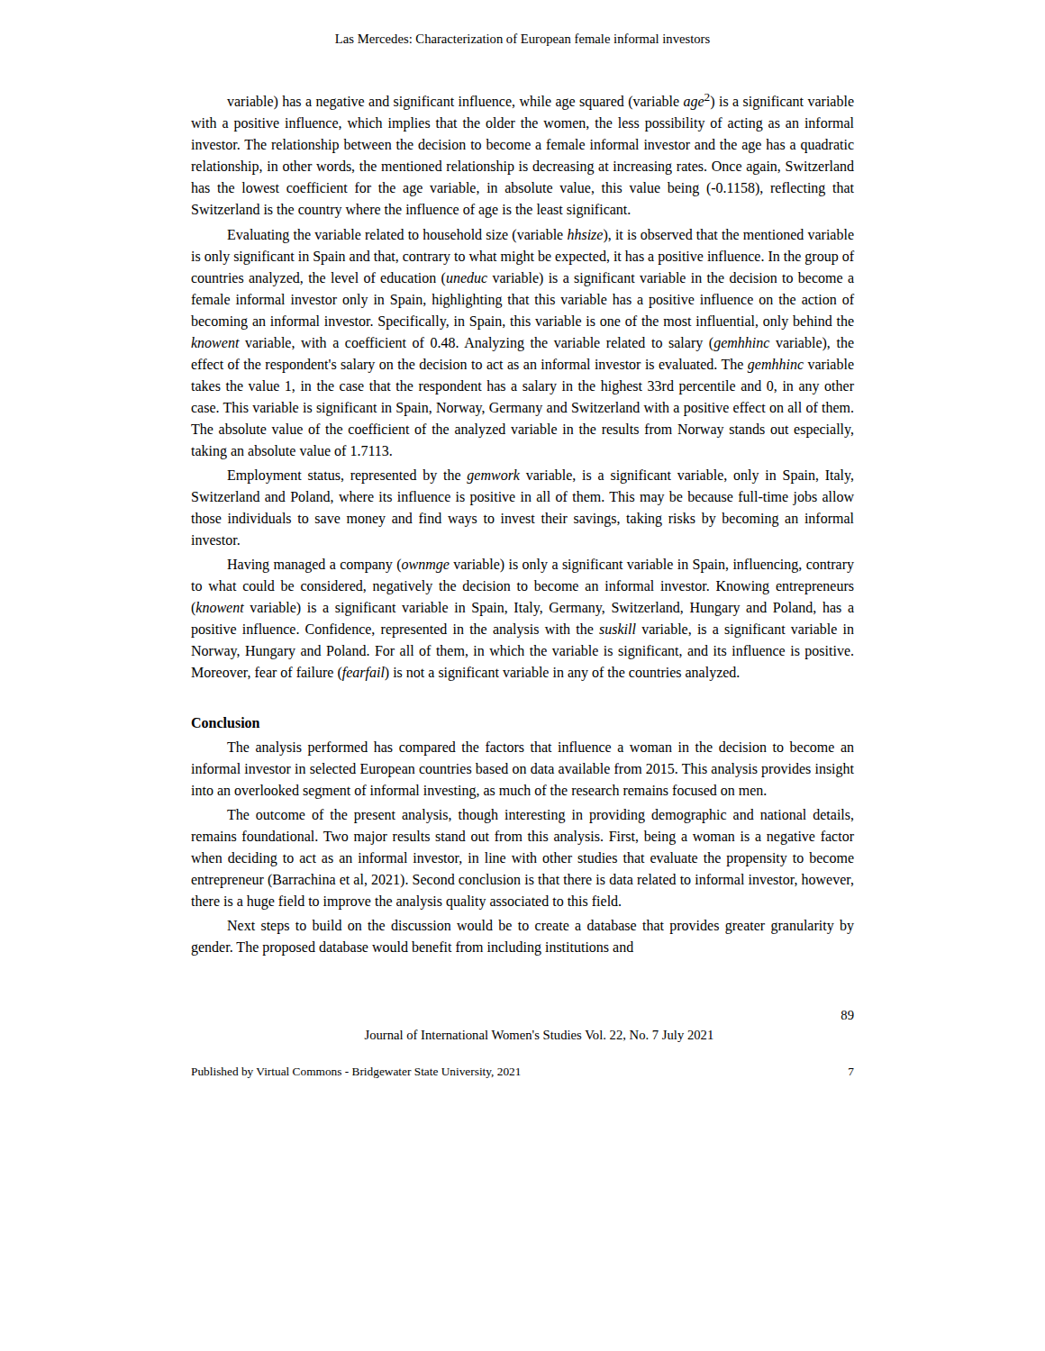Las Mercedes: Characterization of European female informal investors
variable) has a negative and significant influence, while age squared (variable age2) is a significant variable with a positive influence, which implies that the older the women, the less possibility of acting as an informal investor. The relationship between the decision to become a female informal investor and the age has a quadratic relationship, in other words, the mentioned relationship is decreasing at increasing rates. Once again, Switzerland has the lowest coefficient for the age variable, in absolute value, this value being (-0.1158), reflecting that Switzerland is the country where the influence of age is the least significant.
Evaluating the variable related to household size (variable hhsize), it is observed that the mentioned variable is only significant in Spain and that, contrary to what might be expected, it has a positive influence. In the group of countries analyzed, the level of education (uneduc variable) is a significant variable in the decision to become a female informal investor only in Spain, highlighting that this variable has a positive influence on the action of becoming an informal investor. Specifically, in Spain, this variable is one of the most influential, only behind the knowent variable, with a coefficient of 0.48. Analyzing the variable related to salary (gemhhinc variable), the effect of the respondent's salary on the decision to act as an informal investor is evaluated. The gemhhinc variable takes the value 1, in the case that the respondent has a salary in the highest 33rd percentile and 0, in any other case. This variable is significant in Spain, Norway, Germany and Switzerland with a positive effect on all of them. The absolute value of the coefficient of the analyzed variable in the results from Norway stands out especially, taking an absolute value of 1.7113.
Employment status, represented by the gemwork variable, is a significant variable, only in Spain, Italy, Switzerland and Poland, where its influence is positive in all of them. This may be because full-time jobs allow those individuals to save money and find ways to invest their savings, taking risks by becoming an informal investor.
Having managed a company (ownmge variable) is only a significant variable in Spain, influencing, contrary to what could be considered, negatively the decision to become an informal investor. Knowing entrepreneurs (knowent variable) is a significant variable in Spain, Italy, Germany, Switzerland, Hungary and Poland, has a positive influence. Confidence, represented in the analysis with the suskill variable, is a significant variable in Norway, Hungary and Poland. For all of them, in which the variable is significant, and its influence is positive. Moreover, fear of failure (fearfail) is not a significant variable in any of the countries analyzed.
Conclusion
The analysis performed has compared the factors that influence a woman in the decision to become an informal investor in selected European countries based on data available from 2015. This analysis provides insight into an overlooked segment of informal investing, as much of the research remains focused on men.
The outcome of the present analysis, though interesting in providing demographic and national details, remains foundational. Two major results stand out from this analysis. First, being a woman is a negative factor when deciding to act as an informal investor, in line with other studies that evaluate the propensity to become entrepreneur (Barrachina et al, 2021). Second conclusion is that there is data related to informal investor, however, there is a huge field to improve the analysis quality associated to this field.
Next steps to build on the discussion would be to create a database that provides greater granularity by gender. The proposed database would benefit from including institutions and
89
Journal of International Women's Studies Vol. 22, No. 7 July 2021
Published by Virtual Commons - Bridgewater State University, 2021 7